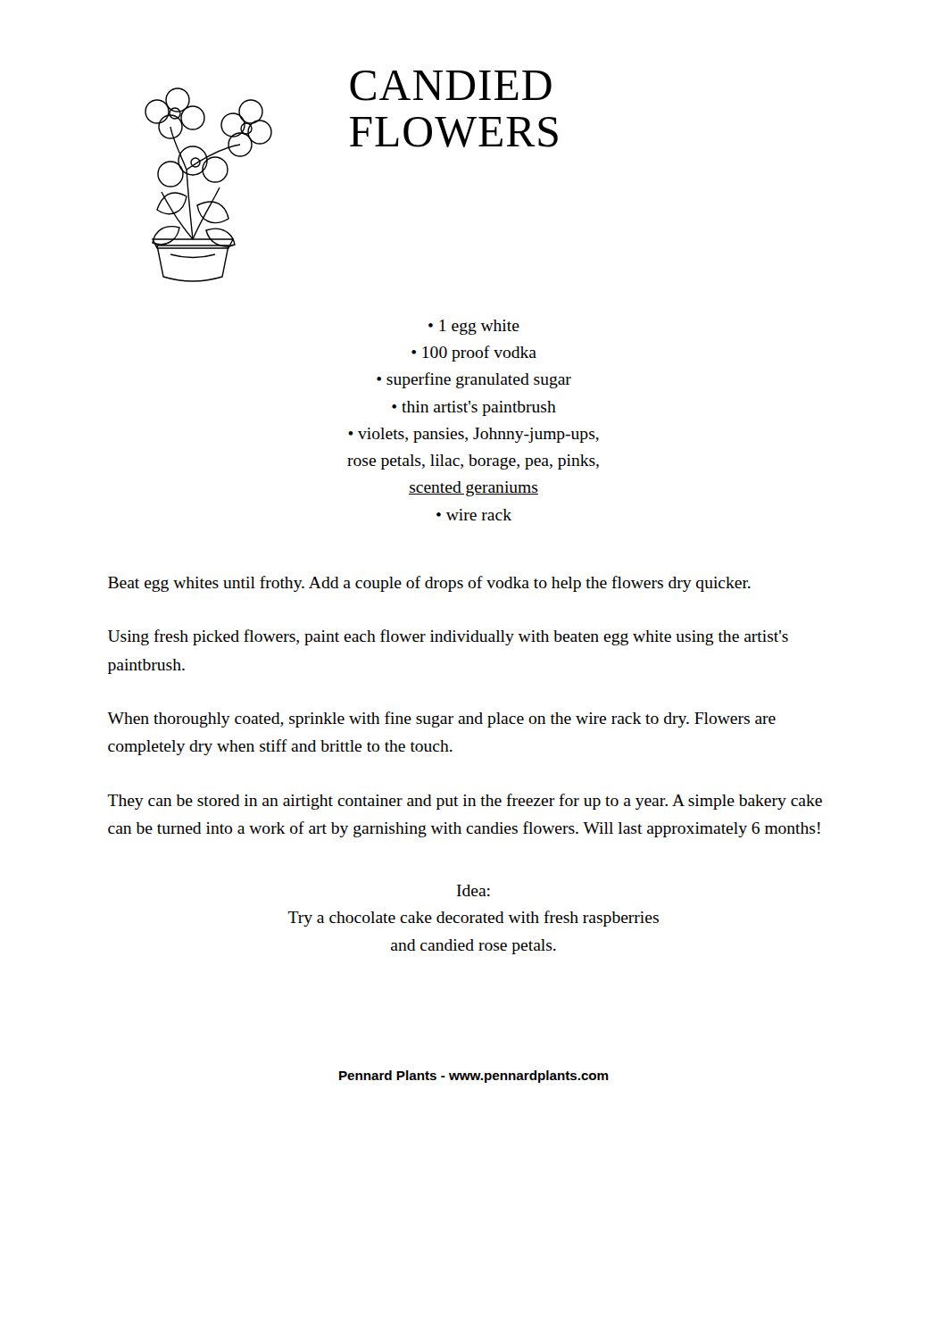CANDIED
FLOWERS
1 egg white
100 proof vodka
superfine granulated sugar
thin artist's paintbrush
violets, pansies, Johnny-jump-ups,
rose petals, lilac, borage, pea, pinks,
scented geraniums
wire rack
Beat egg whites until frothy. Add a couple of drops of vodka to help the flowers dry quicker.
Using fresh picked flowers, paint each flower individually with beaten egg white using the artist's paintbrush.
When thoroughly coated, sprinkle with fine sugar and place on the wire rack to dry. Flowers are completely dry when stiff and brittle to the touch.
They can be stored in an airtight container and put in the freezer for up to a year. A simple bakery cake can be turned into a work of art by garnishing with candies flowers. Will last approximately 6 months!
Idea:
Try a chocolate cake decorated with fresh raspberries
and candied rose petals.
Pennard Plants - www.pennardplants.com